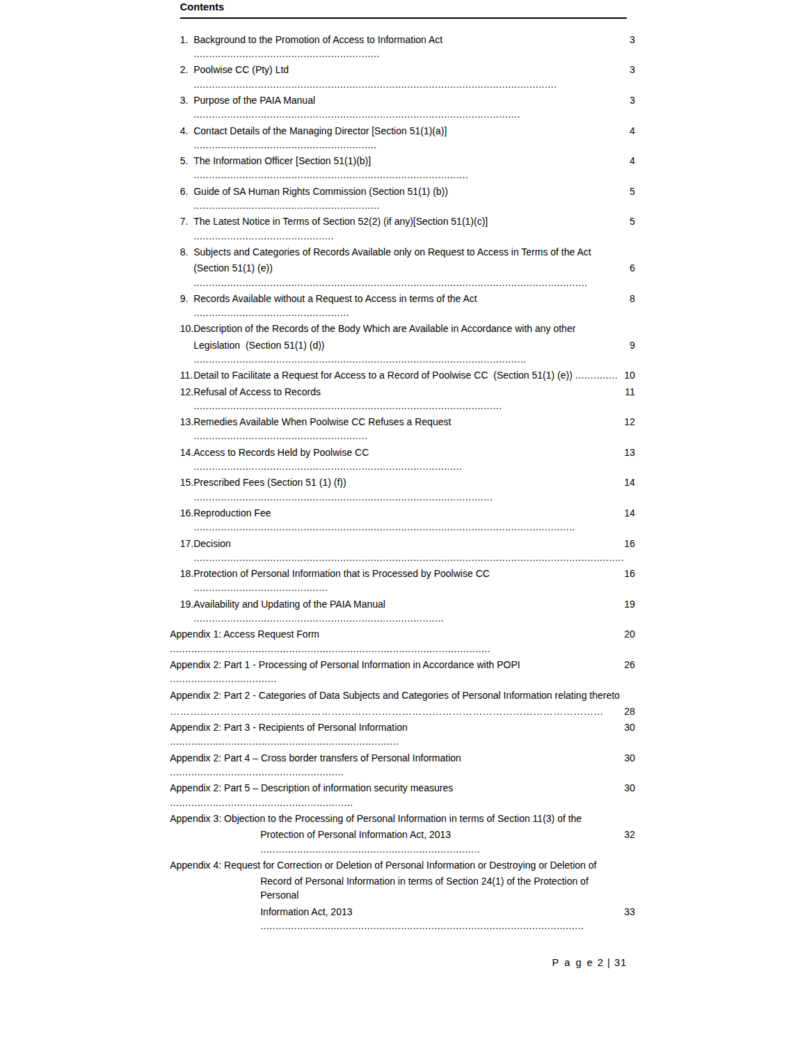Contents
| 1. | Background to the Promotion of Access to Information Act ............................................................. | 3 |
| 2. | Poolwise CC (Pty) Ltd ....................................................................................................................... | 3 |
| 3. | Purpose of the PAIA Manual ........................................................................................................... | 3 |
| 4. | Contact Details of the Managing Director [Section 51(1)(a)] ............................................................ | 4 |
| 5. | The Information Officer [Section 51(1)(b)] .......................................................................................... | 4 |
| 6. | Guide of SA Human Rights Commission (Section 51(1) (b)) ............................................................. | 5 |
| 7. | The Latest Notice in Terms of Section 52(2) (if any)[Section 51(1)(c)] .............................................. | 5 |
| 8. | Subjects and Categories of Records Available only on Request to Access in Terms of the Act | |
| | (Section 51(1) (e)) ................................................................................................................................. | 6 |
| 9. | Records Available without a Request to Access in terms of the Act ................................................... | 8 |
| 10. | Description of the Records of the Body Which are Available in Accordance with any other | |
| | Legislation (Section 51(1) (d)) ............................................................................................................. | 9 |
| 11. | Detail to Facilitate a Request for Access to a Record of Poolwise CC (Section 51(1) (e)) .............. | 10 |
| 12. | Refusal of Access to Records ..................................................................................................... | 11 |
| 13. | Remedies Available When Poolwise CC Refuses a Request ......................................................... | 12 |
| 14. | Access to Records Held by Poolwise CC ........................................................................................ | 13 |
| 15. | Prescribed Fees (Section 51 (1) (f)) .................................................................................................. | 14 |
| 16. | Reproduction Fee ............................................................................................................................. | 14 |
| 17. | Decision ............................................................................................................................................. | 16 |
| 18. | Protection of Personal Information that is Processed by Poolwise CC ............................................ | 16 |
| 19. | Availability and Updating of the PAIA Manual .................................................................................. | 19 |
| | Appendix 1: Access Request Form ......................................................................................................... | 20 |
| | Appendix 2: Part 1 - Processing of Personal Information in Accordance with POPI ................................... | 26 |
| | Appendix 2: Part 2 - Categories of Data Subjects and Categories of Personal Information relating thereto | |
| | ………………………………………………………………………………………………………………… | 28 |
| | Appendix 2: Part 3 - Recipients of Personal Information ........................................................................... | 30 |
| | Appendix 2: Part 4 – Cross border transfers of Personal Information ......................................................... | 30 |
| | Appendix 2: Part 5 – Description of information security measures ............................................................ | 30 |
| | Appendix 3: Objection to the Processing of Personal Information in terms of Section 11(3) of the | |
| | Protection of Personal Information Act, 2013 ........................................................................ | 32 |
| | Appendix 4: Request for Correction or Deletion of Personal Information or Destroying or Deletion of | |
| | Record of Personal Information in terms of Section 24(1) of the Protection of Personal | |
| | Information Act, 2013 .......................................................................................................... | 33 |
P a g e 2 | 31